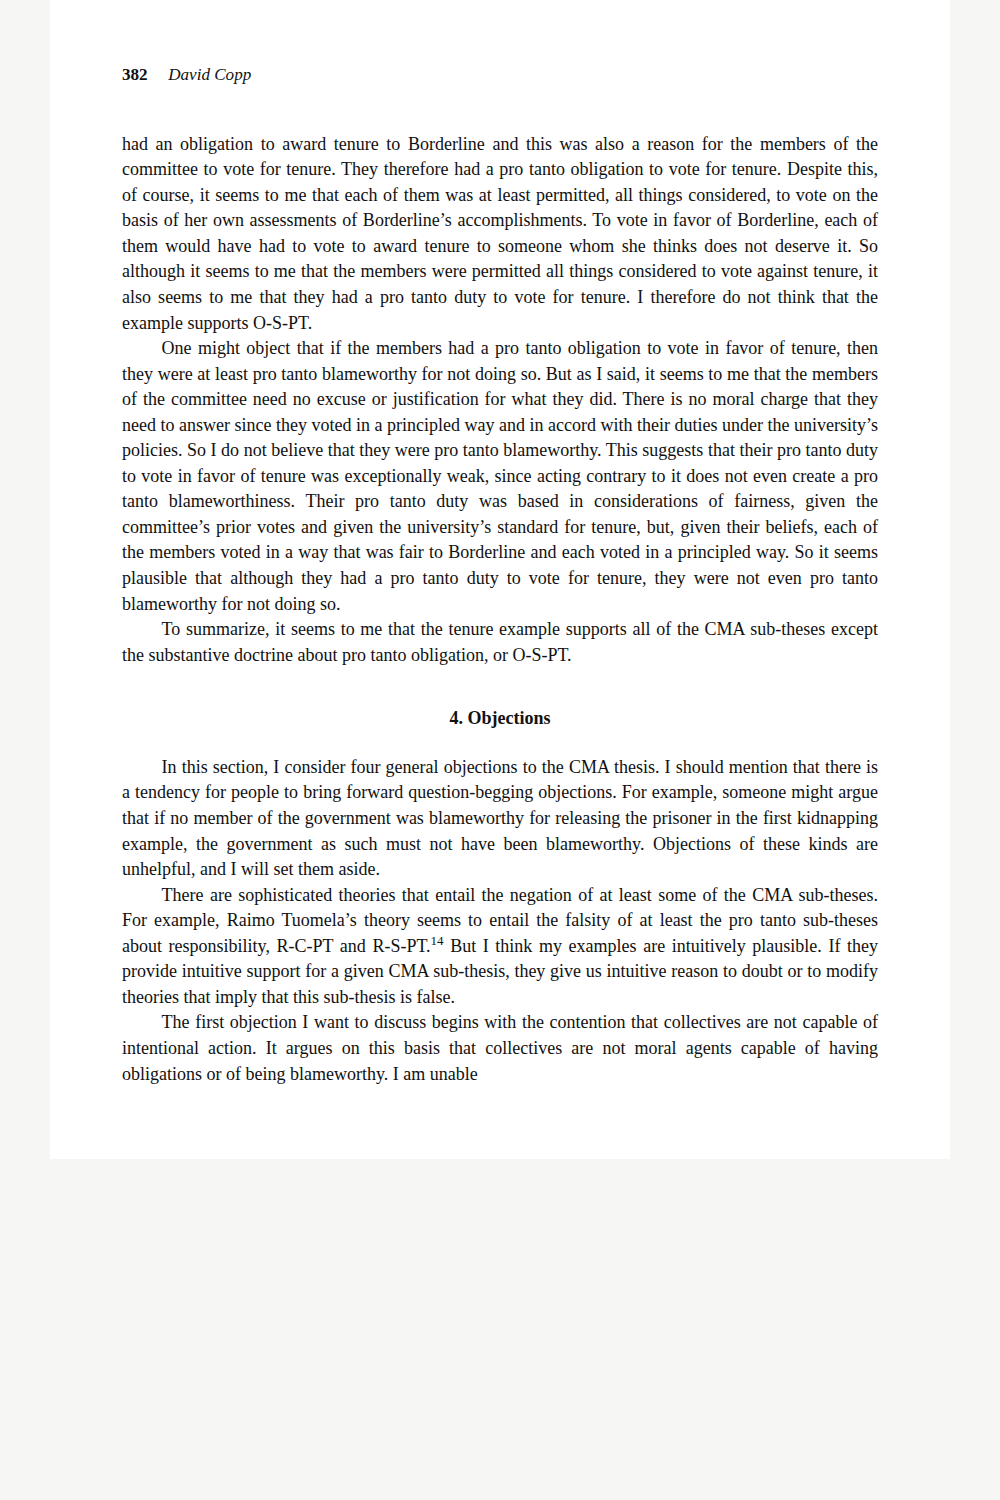382 David Copp
had an obligation to award tenure to Borderline and this was also a reason for the members of the committee to vote for tenure. They therefore had a pro tanto obligation to vote for tenure. Despite this, of course, it seems to me that each of them was at least permitted, all things considered, to vote on the basis of her own assessments of Borderline’s accomplishments. To vote in favor of Borderline, each of them would have had to vote to award tenure to someone whom she thinks does not deserve it. So although it seems to me that the members were permitted all things considered to vote against tenure, it also seems to me that they had a pro tanto duty to vote for tenure. I therefore do not think that the example supports O-S-PT.
One might object that if the members had a pro tanto obligation to vote in favor of tenure, then they were at least pro tanto blameworthy for not doing so. But as I said, it seems to me that the members of the committee need no excuse or justification for what they did. There is no moral charge that they need to answer since they voted in a principled way and in accord with their duties under the university’s policies. So I do not believe that they were pro tanto blameworthy. This suggests that their pro tanto duty to vote in favor of tenure was exceptionally weak, since acting contrary to it does not even create a pro tanto blameworthiness. Their pro tanto duty was based in considerations of fairness, given the committee’s prior votes and given the university’s standard for tenure, but, given their beliefs, each of the members voted in a way that was fair to Borderline and each voted in a principled way. So it seems plausible that although they had a pro tanto duty to vote for tenure, they were not even pro tanto blameworthy for not doing so.
To summarize, it seems to me that the tenure example supports all of the CMA sub-theses except the substantive doctrine about pro tanto obligation, or O-S-PT.
4. Objections
In this section, I consider four general objections to the CMA thesis. I should mention that there is a tendency for people to bring forward question-begging objections. For example, someone might argue that if no member of the government was blameworthy for releasing the prisoner in the first kidnapping example, the government as such must not have been blameworthy. Objections of these kinds are unhelpful, and I will set them aside.
There are sophisticated theories that entail the negation of at least some of the CMA sub-theses. For example, Raimo Tuomela’s theory seems to entail the falsity of at least the pro tanto sub-theses about responsibility, R-C-PT and R-S-PT.14 But I think my examples are intuitively plausible. If they provide intuitive support for a given CMA sub-thesis, they give us intuitive reason to doubt or to modify theories that imply that this sub-thesis is false.
The first objection I want to discuss begins with the contention that collectives are not capable of intentional action. It argues on this basis that collectives are not moral agents capable of having obligations or of being blameworthy. I am unable